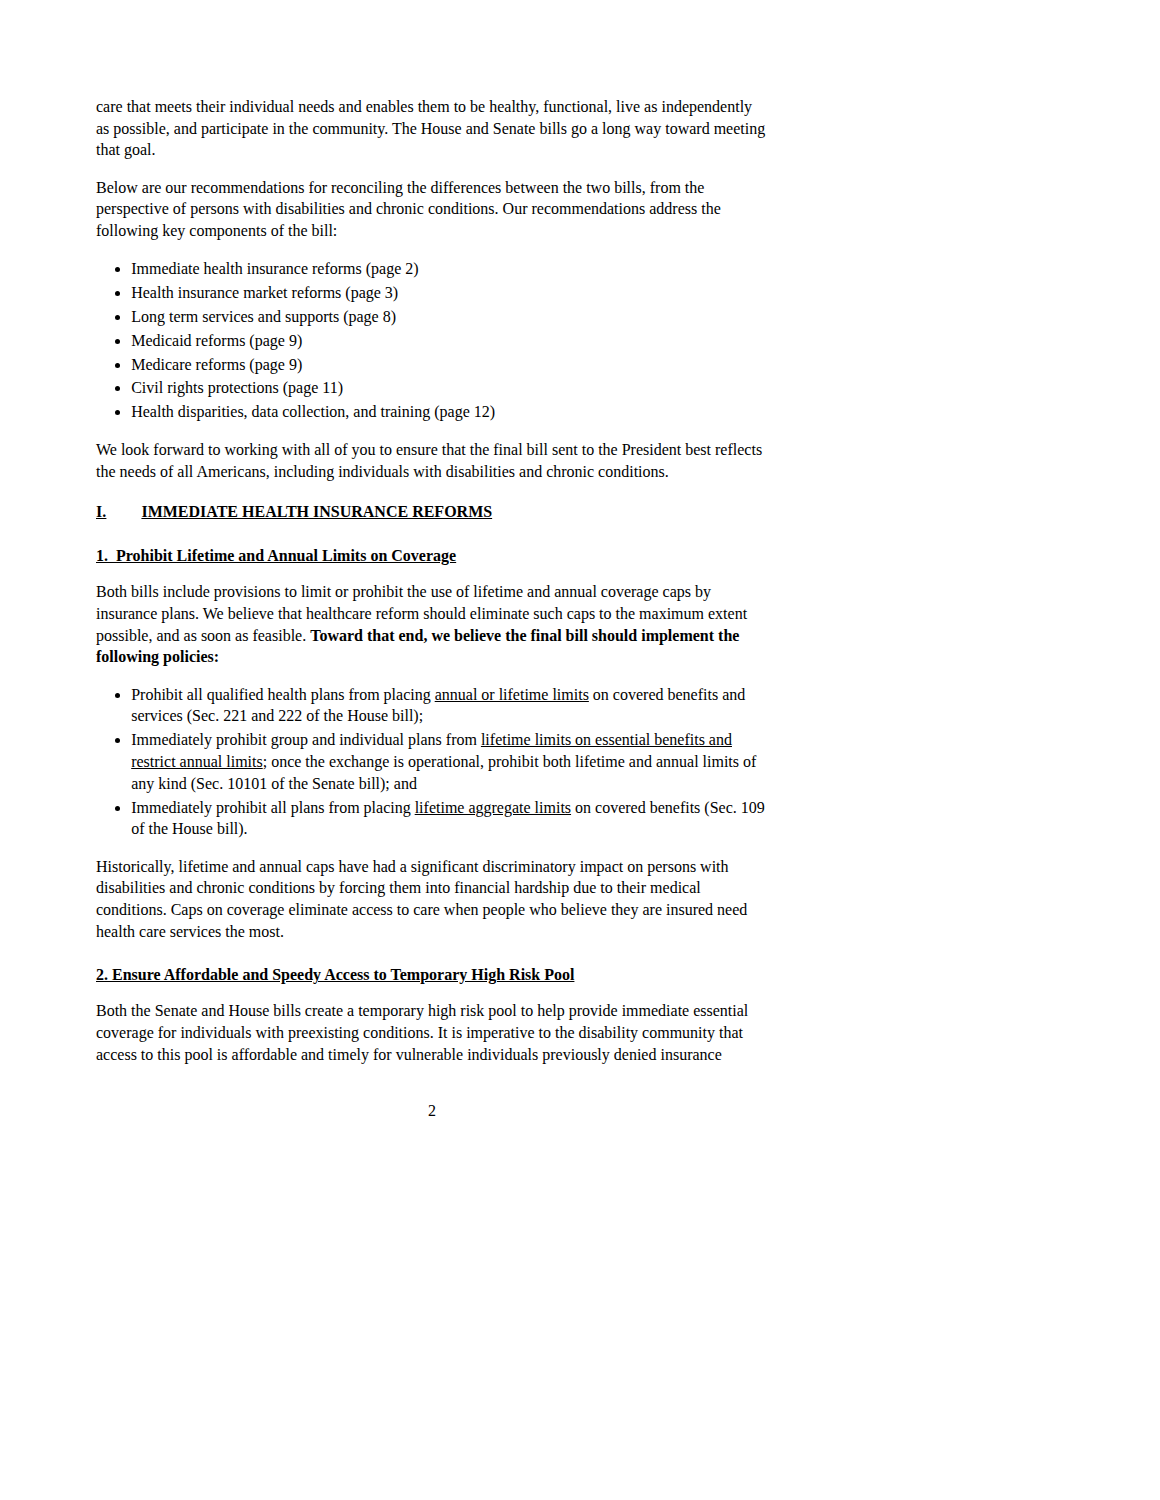care that meets their individual needs and enables them to be healthy, functional, live as independently as possible, and participate in the community. The House and Senate bills go a long way toward meeting that goal.
Below are our recommendations for reconciling the differences between the two bills, from the perspective of persons with disabilities and chronic conditions. Our recommendations address the following key components of the bill:
Immediate health insurance reforms (page 2)
Health insurance market reforms (page 3)
Long term services and supports (page 8)
Medicaid reforms (page 9)
Medicare reforms (page 9)
Civil rights protections (page 11)
Health disparities, data collection, and training (page 12)
We look forward to working with all of you to ensure that the final bill sent to the President best reflects the needs of all Americans, including individuals with disabilities and chronic conditions.
I. IMMEDIATE HEALTH INSURANCE REFORMS
1. Prohibit Lifetime and Annual Limits on Coverage
Both bills include provisions to limit or prohibit the use of lifetime and annual coverage caps by insurance plans. We believe that healthcare reform should eliminate such caps to the maximum extent possible, and as soon as feasible. Toward that end, we believe the final bill should implement the following policies:
Prohibit all qualified health plans from placing annual or lifetime limits on covered benefits and services (Sec. 221 and 222 of the House bill);
Immediately prohibit group and individual plans from lifetime limits on essential benefits and restrict annual limits; once the exchange is operational, prohibit both lifetime and annual limits of any kind (Sec. 10101 of the Senate bill); and
Immediately prohibit all plans from placing lifetime aggregate limits on covered benefits (Sec. 109 of the House bill).
Historically, lifetime and annual caps have had a significant discriminatory impact on persons with disabilities and chronic conditions by forcing them into financial hardship due to their medical conditions. Caps on coverage eliminate access to care when people who believe they are insured need health care services the most.
2. Ensure Affordable and Speedy Access to Temporary High Risk Pool
Both the Senate and House bills create a temporary high risk pool to help provide immediate essential coverage for individuals with preexisting conditions. It is imperative to the disability community that access to this pool is affordable and timely for vulnerable individuals previously denied insurance
2